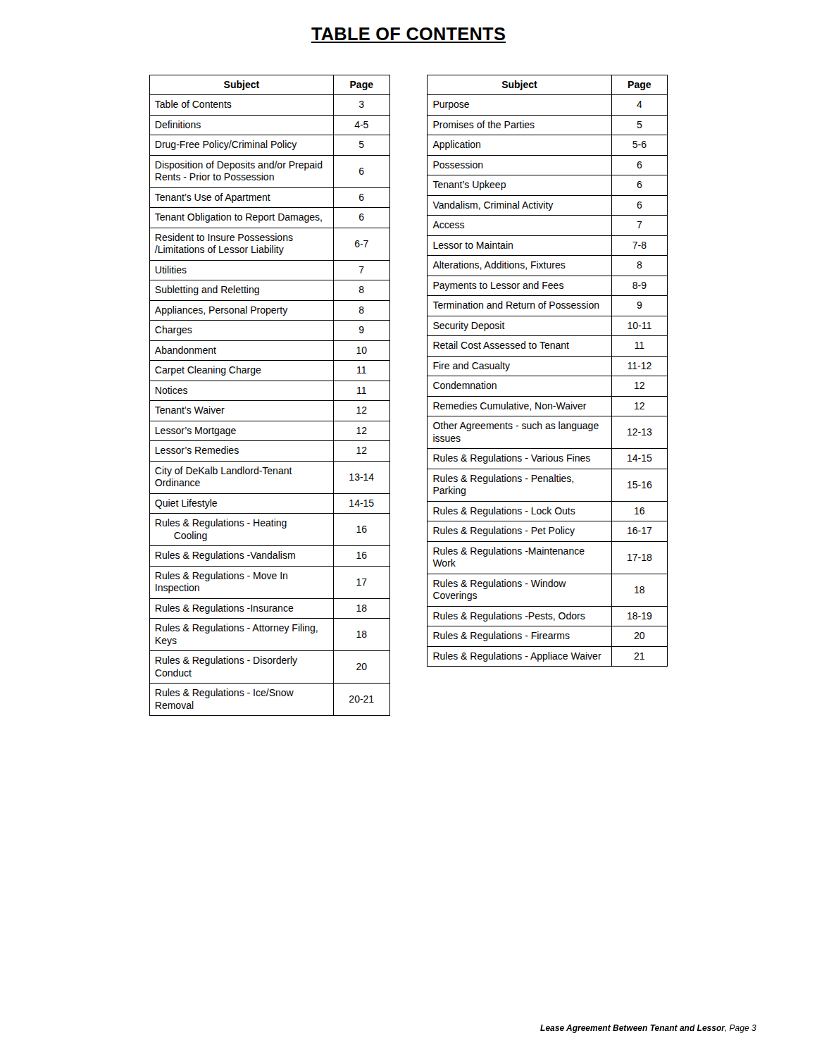TABLE OF CONTENTS
| Subject | Page |
| --- | --- |
| Table of Contents | 3 |
| Definitions | 4-5 |
| Drug-Free Policy/Criminal Policy | 5 |
| Disposition of Deposits and/or Prepaid Rents - Prior to Possession | 6 |
| Tenant’s Use of Apartment | 6 |
| Tenant Obligation to Report Damages, | 6 |
| Resident to Insure Possessions /Limitations of Lessor Liability | 6-7 |
| Utilities | 7 |
| Subletting and Reletting | 8 |
| Appliances, Personal Property | 8 |
| Charges | 9 |
| Abandonment | 10 |
| Carpet Cleaning Charge | 11 |
| Notices | 11 |
| Tenant’s Waiver | 12 |
| Lessor’s Mortgage | 12 |
| Lessor’s Remedies | 12 |
| City of DeKalb Landlord-Tenant Ordinance | 13-14 |
| Quiet Lifestyle | 14-15 |
| Rules & Regulations - Heating Cooling | 16 |
| Rules & Regulations -Vandalism | 16 |
| Rules & Regulations - Move In Inspection | 17 |
| Rules & Regulations -Insurance | 18 |
| Rules & Regulations - Attorney Filing, Keys | 18 |
| Rules & Regulations - Disorderly Conduct | 20 |
| Rules & Regulations - Ice/Snow Removal | 20-21 |
| Subject | Page |
| --- | --- |
| Purpose | 4 |
| Promises of the Parties | 5 |
| Application | 5-6 |
| Possession | 6 |
| Tenant’s Upkeep | 6 |
| Vandalism, Criminal Activity | 6 |
| Access | 7 |
| Lessor to Maintain | 7-8 |
| Alterations, Additions, Fixtures | 8 |
| Payments to Lessor and Fees | 8-9 |
| Termination and Return of Possession | 9 |
| Security Deposit | 10-11 |
| Retail Cost Assessed to Tenant | 11 |
| Fire and Casualty | 11-12 |
| Condemnation | 12 |
| Remedies Cumulative, Non-Waiver | 12 |
| Other Agreements - such as language issues | 12-13 |
| Rules & Regulations - Various Fines | 14-15 |
| Rules & Regulations - Penalties, Parking | 15-16 |
| Rules & Regulations - Lock Outs | 16 |
| Rules & Regulations - Pet Policy | 16-17 |
| Rules & Regulations -Maintenance Work | 17-18 |
| Rules & Regulations - Window Coverings | 18 |
| Rules & Regulations -Pests, Odors | 18-19 |
| Rules & Regulations - Firearms | 20 |
| Rules & Regulations - Appliace Waiver | 21 |
Lease Agreement Between Tenant and Lessor, Page 3